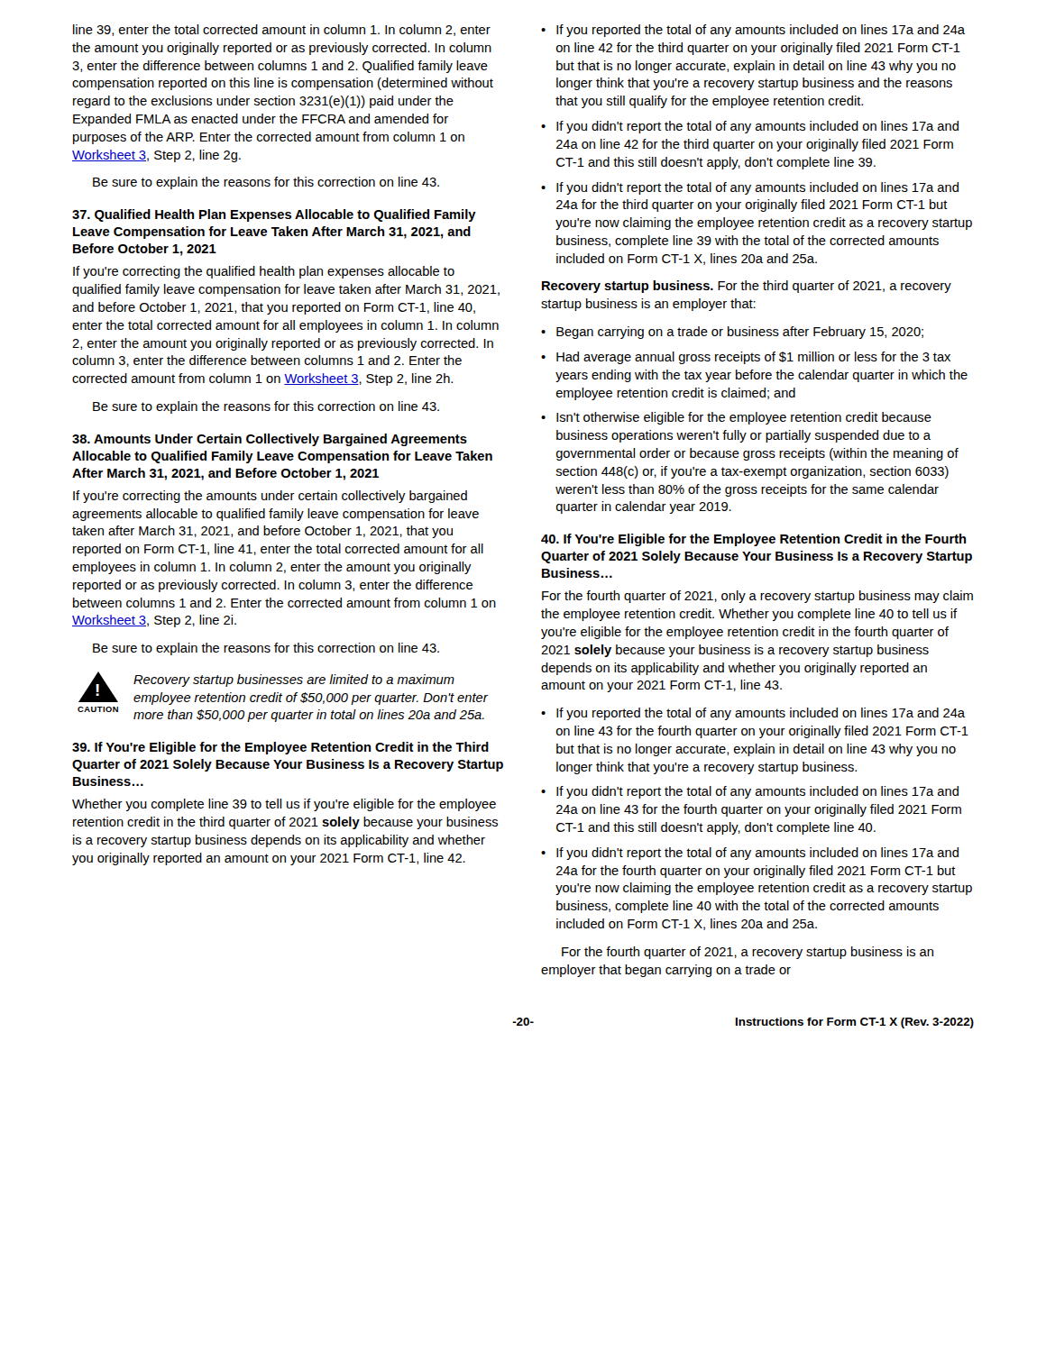line 39, enter the total corrected amount in column 1. In column 2, enter the amount you originally reported or as previously corrected. In column 3, enter the difference between columns 1 and 2. Qualified family leave compensation reported on this line is compensation (determined without regard to the exclusions under section 3231(e)(1)) paid under the Expanded FMLA as enacted under the FFCRA and amended for purposes of the ARP. Enter the corrected amount from column 1 on Worksheet 3, Step 2, line 2g.
Be sure to explain the reasons for this correction on line 43.
37. Qualified Health Plan Expenses Allocable to Qualified Family Leave Compensation for Leave Taken After March 31, 2021, and Before October 1, 2021
If you're correcting the qualified health plan expenses allocable to qualified family leave compensation for leave taken after March 31, 2021, and before October 1, 2021, that you reported on Form CT-1, line 40, enter the total corrected amount for all employees in column 1. In column 2, enter the amount you originally reported or as previously corrected. In column 3, enter the difference between columns 1 and 2. Enter the corrected amount from column 1 on Worksheet 3, Step 2, line 2h.
Be sure to explain the reasons for this correction on line 43.
38. Amounts Under Certain Collectively Bargained Agreements Allocable to Qualified Family Leave Compensation for Leave Taken After March 31, 2021, and Before October 1, 2021
If you're correcting the amounts under certain collectively bargained agreements allocable to qualified family leave compensation for leave taken after March 31, 2021, and before October 1, 2021, that you reported on Form CT-1, line 41, enter the total corrected amount for all employees in column 1. In column 2, enter the amount you originally reported or as previously corrected. In column 3, enter the difference between columns 1 and 2. Enter the corrected amount from column 1 on Worksheet 3, Step 2, line 2i.
Be sure to explain the reasons for this correction on line 43.
CAUTION
Recovery startup businesses are limited to a maximum employee retention credit of $50,000 per quarter. Don't enter more than $50,000 per quarter in total on lines 20a and 25a.
39. If You're Eligible for the Employee Retention Credit in the Third Quarter of 2021 Solely Because Your Business Is a Recovery Startup Business…
Whether you complete line 39 to tell us if you're eligible for the employee retention credit in the third quarter of 2021 solely because your business is a recovery startup business depends on its applicability and whether you originally reported an amount on your 2021 Form CT-1, line 42.
If you reported the total of any amounts included on lines 17a and 24a on line 42 for the third quarter on your originally filed 2021 Form CT-1 but that is no longer accurate, explain in detail on line 43 why you no longer think that you're a recovery startup business and the reasons that you still qualify for the employee retention credit.
If you didn't report the total of any amounts included on lines 17a and 24a on line 42 for the third quarter on your originally filed 2021 Form CT-1 and this still doesn't apply, don't complete line 39.
If you didn't report the total of any amounts included on lines 17a and 24a for the third quarter on your originally filed 2021 Form CT-1 but you're now claiming the employee retention credit as a recovery startup business, complete line 39 with the total of the corrected amounts included on Form CT-1 X, lines 20a and 25a.
Recovery startup business. For the third quarter of 2021, a recovery startup business is an employer that:
Began carrying on a trade or business after February 15, 2020;
Had average annual gross receipts of $1 million or less for the 3 tax years ending with the tax year before the calendar quarter in which the employee retention credit is claimed; and
Isn't otherwise eligible for the employee retention credit because business operations weren't fully or partially suspended due to a governmental order or because gross receipts (within the meaning of section 448(c) or, if you're a tax-exempt organization, section 6033) weren't less than 80% of the gross receipts for the same calendar quarter in calendar year 2019.
40. If You're Eligible for the Employee Retention Credit in the Fourth Quarter of 2021 Solely Because Your Business Is a Recovery Startup Business…
For the fourth quarter of 2021, only a recovery startup business may claim the employee retention credit. Whether you complete line 40 to tell us if you're eligible for the employee retention credit in the fourth quarter of 2021 solely because your business is a recovery startup business depends on its applicability and whether you originally reported an amount on your 2021 Form CT-1, line 43.
If you reported the total of any amounts included on lines 17a and 24a on line 43 for the fourth quarter on your originally filed 2021 Form CT-1 but that is no longer accurate, explain in detail on line 43 why you no longer think that you're a recovery startup business.
If you didn't report the total of any amounts included on lines 17a and 24a on line 43 for the fourth quarter on your originally filed 2021 Form CT-1 and this still doesn't apply, don't complete line 40.
If you didn't report the total of any amounts included on lines 17a and 24a for the fourth quarter on your originally filed 2021 Form CT-1 but you're now claiming the employee retention credit as a recovery startup business, complete line 40 with the total of the corrected amounts included on Form CT-1 X, lines 20a and 25a.
For the fourth quarter of 2021, a recovery startup business is an employer that began carrying on a trade or
-20- Instructions for Form CT-1 X (Rev. 3-2022)